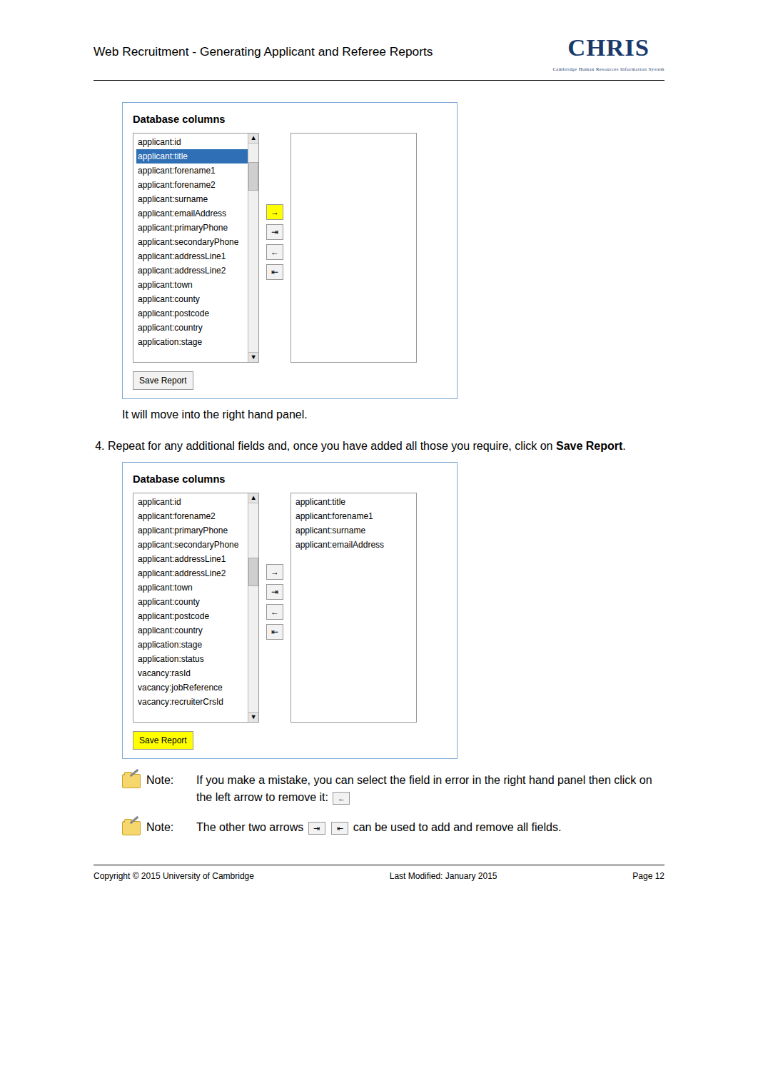Web Recruitment - Generating Applicant and Referee Reports
CHRIS
Cambridge Human Resources Information System
Database columns
applicant:id
applicant:title
applicant:forename1
applicant:forename2
applicant:surname
applicant:emailAddress
applicant:primaryPhone
applicant:secondaryPhone
applicant:addressLine1
applicant:addressLine2
applicant:town
applicant:county
applicant:postcode
applicant:country
application:stage
▲
▼
→
⇥
←
⇤
Save Report
It will move into the right hand panel.
Repeat for any additional fields and, once you have added all those you require, click on Save Report.
Database columns
applicant:id
applicant:forename2
applicant:primaryPhone
applicant:secondaryPhone
applicant:addressLine1
applicant:addressLine2
applicant:town
applicant:county
applicant:postcode
applicant:country
application:stage
application:status
vacancy:rasId
vacancy:jobReference
vacancy:recruiterCrsId
▲
▼
→
⇥
←
⇤
applicant:title
applicant:forename1
applicant:surname
applicant:emailAddress
Save Report
Note:
If you make a mistake, you can select the field in error in the right hand panel then click on the left arrow to remove it: ←
Note:
The other two arrows ⇥ ⇤ can be used to add and remove all fields.
Copyright © 2015 University of Cambridge Last Modified: January 2015 Page 12